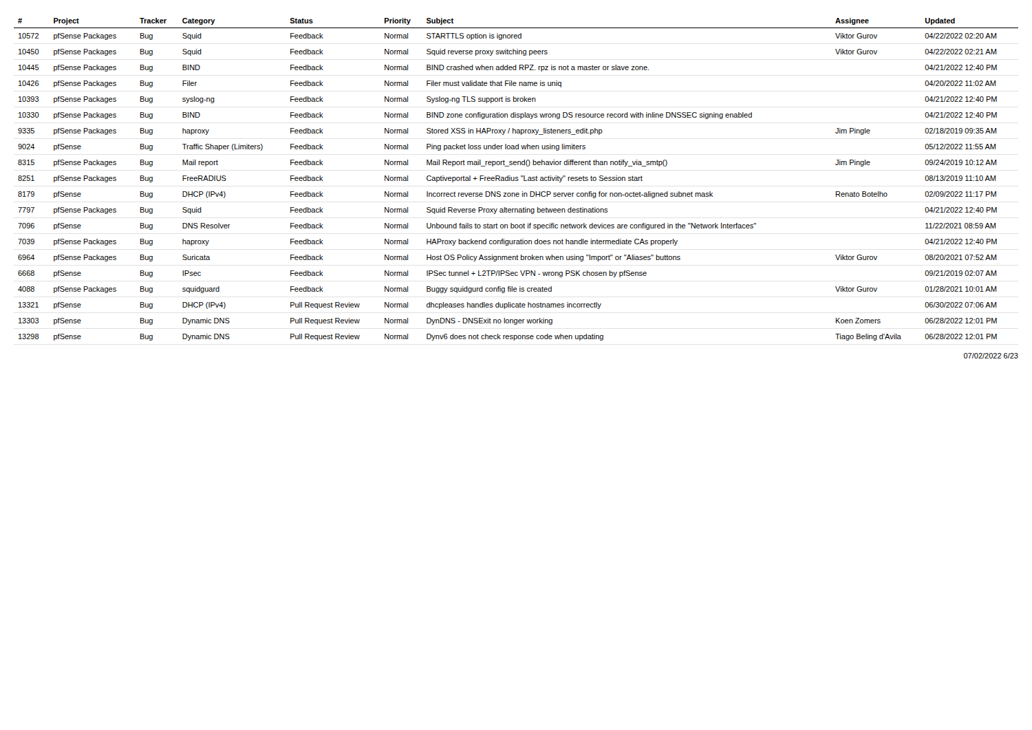| # | Project | Tracker | Category | Status | Priority | Subject | Assignee | Updated |
| --- | --- | --- | --- | --- | --- | --- | --- | --- |
| 10572 | pfSense Packages | Bug | Squid | Feedback | Normal | STARTTLS option is ignored | Viktor Gurov | 04/22/2022 02:20 AM |
| 10450 | pfSense Packages | Bug | Squid | Feedback | Normal | Squid reverse proxy switching peers | Viktor Gurov | 04/22/2022 02:21 AM |
| 10445 | pfSense Packages | Bug | BIND | Feedback | Normal | BIND crashed when added RPZ. rpz is not a master or slave zone. | | 04/21/2022 12:40 PM |
| 10426 | pfSense Packages | Bug | Filer | Feedback | Normal | Filer must validate that File name is uniq | | 04/20/2022 11:02 AM |
| 10393 | pfSense Packages | Bug | syslog-ng | Feedback | Normal | Syslog-ng TLS support is broken | | 04/21/2022 12:40 PM |
| 10330 | pfSense Packages | Bug | BIND | Feedback | Normal | BIND zone configuration displays wrong DS resource record with inline DNSSEC signing enabled | | 04/21/2022 12:40 PM |
| 9335 | pfSense Packages | Bug | haproxy | Feedback | Normal | Stored XSS in HAProxy / haproxy_listeners_edit.php | Jim Pingle | 02/18/2019 09:35 AM |
| 9024 | pfSense | Bug | Traffic Shaper (Limiters) | Feedback | Normal | Ping packet loss under load when using limiters | | 05/12/2022 11:55 AM |
| 8315 | pfSense Packages | Bug | Mail report | Feedback | Normal | Mail Report mail_report_send() behavior different than notify_via_smtp() | Jim Pingle | 09/24/2019 10:12 AM |
| 8251 | pfSense Packages | Bug | FreeRADIUS | Feedback | Normal | Captiveportal + FreeRadius "Last activity" resets to Session start | | 08/13/2019 11:10 AM |
| 8179 | pfSense | Bug | DHCP (IPv4) | Feedback | Normal | Incorrect reverse DNS zone in DHCP server config for non-octet-aligned subnet mask | Renato Botelho | 02/09/2022 11:17 PM |
| 7797 | pfSense Packages | Bug | Squid | Feedback | Normal | Squid Reverse Proxy alternating between destinations | | 04/21/2022 12:40 PM |
| 7096 | pfSense | Bug | DNS Resolver | Feedback | Normal | Unbound fails to start on boot if specific network devices are configured in the "Network Interfaces" | | 11/22/2021 08:59 AM |
| 7039 | pfSense Packages | Bug | haproxy | Feedback | Normal | HAProxy backend configuration does not handle intermediate CAs properly | | 04/21/2022 12:40 PM |
| 6964 | pfSense Packages | Bug | Suricata | Feedback | Normal | Host OS Policy Assignment broken when using "Import" or "Aliases" buttons | Viktor Gurov | 08/20/2021 07:52 AM |
| 6668 | pfSense | Bug | IPsec | Feedback | Normal | IPSec tunnel + L2TP/IPSec VPN - wrong PSK chosen by pfSense | | 09/21/2019 02:07 AM |
| 4088 | pfSense Packages | Bug | squidguard | Feedback | Normal | Buggy squidgurd config file is created | Viktor Gurov | 01/28/2021 10:01 AM |
| 13321 | pfSense | Bug | DHCP (IPv4) | Pull Request Review | Normal | dhcpleases handles duplicate hostnames incorrectly | | 06/30/2022 07:06 AM |
| 13303 | pfSense | Bug | Dynamic DNS | Pull Request Review | Normal | DynDNS - DNSExit no longer working | Koen Zomers | 06/28/2022 12:01 PM |
| 13298 | pfSense | Bug | Dynamic DNS | Pull Request Review | Normal | Dynv6 does not check response code when updating | Tiago Beling d'Avila | 06/28/2022 12:01 PM |
07/02/2022 6/23